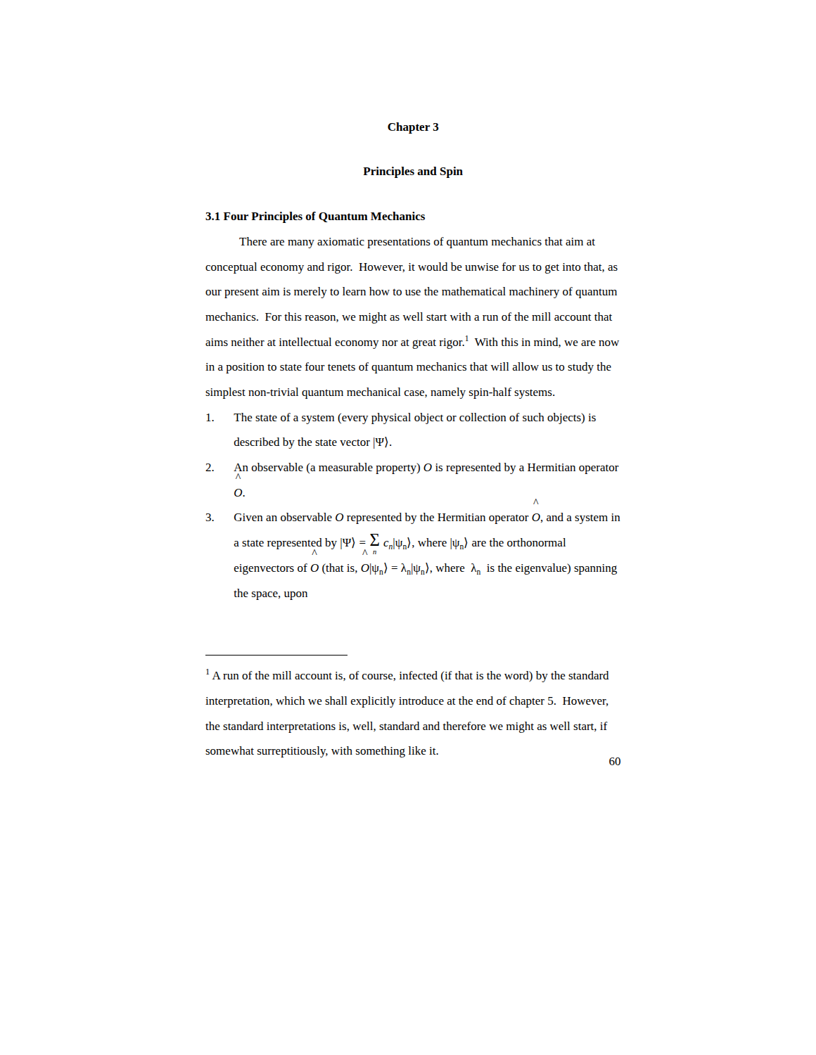Chapter 3
Principles and Spin
3.1 Four Principles of Quantum Mechanics
There are many axiomatic presentations of quantum mechanics that aim at conceptual economy and rigor. However, it would be unwise for us to get into that, as our present aim is merely to learn how to use the mathematical machinery of quantum mechanics. For this reason, we might as well start with a run of the mill account that aims neither at intellectual economy nor at great rigor.1 With this in mind, we are now in a position to state four tenets of quantum mechanics that will allow us to study the simplest non-trivial quantum mechanical case, namely spin-half systems.
The state of a system (every physical object or collection of such objects) is described by the state vector |Ψ⟩.
An observable (a measurable property) O is represented by a Hermitian operator ^O.
Given an observable O represented by the Hermitian operator ^O, and a system in a state represented by |Ψ⟩ = Σn cn|ψn⟩, where |ψn⟩ are the orthonormal eigenvectors of ^O (that is, ^O|ψn⟩ = λn|ψn⟩, where λn is the eigenvalue) spanning the space, upon
1 A run of the mill account is, of course, infected (if that is the word) by the standard interpretation, which we shall explicitly introduce at the end of chapter 5. However, the standard interpretations is, well, standard and therefore we might as well start, if somewhat surreptitiously, with something like it.
60